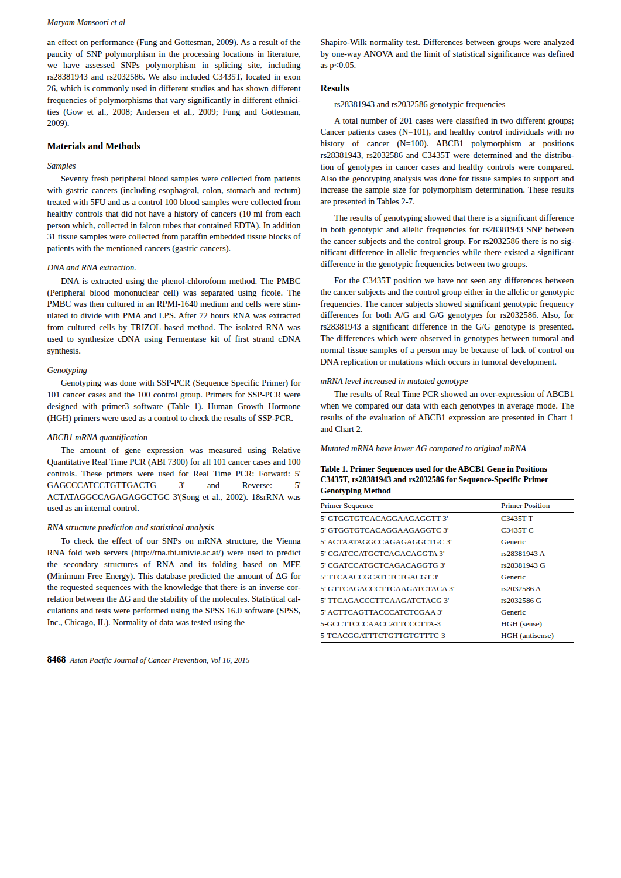Maryam Mansoori et al
an effect on performance (Fung and Gottesman, 2009). As a result of the paucity of SNP polymorphism in the processing locations in literature, we have assessed SNPs polymorphism in splicing site, including rs28381943 and rs2032586. We also included C3435T, located in exon 26, which is commonly used in different studies and has shown different frequencies of polymorphisms that vary significantly in different ethnicities (Gow et al., 2008; Andersen et al., 2009; Fung and Gottesman, 2009).
Materials and Methods
Samples
Seventy fresh peripheral blood samples were collected from patients with gastric cancers (including esophageal, colon, stomach and rectum) treated with 5FU and as a control 100 blood samples were collected from healthy controls that did not have a history of cancers (10 ml from each person which, collected in falcon tubes that contained EDTA). In addition 31 tissue samples were collected from paraffin embedded tissue blocks of patients with the mentioned cancers (gastric cancers).
DNA and RNA extraction.
DNA is extracted using the phenol-chloroform method. The PMBC (Peripheral blood mononuclear cell) was separated using ficole. The PMBC was then cultured in an RPMI-1640 medium and cells were stimulated to divide with PMA and LPS. After 72 hours RNA was extracted from cultured cells by TRIZOL based method. The isolated RNA was used to synthesize cDNA using Fermentase kit of first strand cDNA synthesis.
Genotyping
Genotyping was done with SSP-PCR (Sequence Specific Primer) for 101 cancer cases and the 100 control group. Primers for SSP-PCR were designed with primer3 software (Table 1). Human Growth Hormone (HGH) primers were used as a control to check the results of SSP-PCR.
ABCB1 mRNA quantification
The amount of gene expression was measured using Relative Quantitative Real Time PCR (ABI 7300) for all 101 cancer cases and 100 controls. These primers were used for Real Time PCR: Forward: 5' GAGCCCATCCTGTTGACTG 3' and Reverse: 5' ACTATAGGCCAGAGAGGCTGC 3'(Song et al., 2002). 18srRNA was used as an internal control.
RNA structure prediction and statistical analysis
To check the effect of our SNPs on mRNA structure, the Vienna RNA fold web servers (http://rna.tbi.univie.ac.at/) were used to predict the secondary structures of RNA and its folding based on MFE (Minimum Free Energy). This database predicted the amount of ΔG for the requested sequences with the knowledge that there is an inverse correlation between the ΔG and the stability of the molecules. Statistical calculations and tests were performed using the SPSS 16.0 software (SPSS, Inc., Chicago, IL). Normality of data was tested using the
Shapiro-Wilk normality test. Differences between groups were analyzed by one-way ANOVA and the limit of statistical significance was defined as p<0.05.
Results
rs28381943 and rs2032586 genotypic frequencies
A total number of 201 cases were classified in two different groups; Cancer patients cases (N=101), and healthy control individuals with no history of cancer (N=100). ABCB1 polymorphism at positions rs28381943, rs2032586 and C3435T were determined and the distribution of genotypes in cancer cases and healthy controls were compared. Also the genotyping analysis was done for tissue samples to support and increase the sample size for polymorphism determination. These results are presented in Tables 2-7.
The results of genotyping showed that there is a significant difference in both genotypic and allelic frequencies for rs28381943 SNP between the cancer subjects and the control group. For rs2032586 there is no significant difference in allelic frequencies while there existed a significant difference in the genotypic frequencies between two groups.
For the C3435T position we have not seen any differences between the cancer subjects and the control group either in the allelic or genotypic frequencies. The cancer subjects showed significant genotypic frequency differences for both A/G and G/G genotypes for rs2032586. Also, for rs28381943 a significant difference in the G/G genotype is presented. The differences which were observed in genotypes between tumoral and normal tissue samples of a person may be because of lack of control on DNA replication or mutations which occurs in tumoral development.
mRNA level increased in mutated genotype
The results of Real Time PCR showed an over-expression of ABCB1 when we compared our data with each genotypes in average mode. The results of the evaluation of ABCB1 expression are presented in Chart 1 and Chart 2.
Mutated mRNA have lower ΔG compared to original mRNA
Table 1. Primer Sequences used for the ABCB1 Gene in Positions C3435T, rs28381943 and rs2032586 for Sequence-Specific Primer Genotyping Method
| Primer Sequence | Primer Position |
| --- | --- |
| 5' GTGGTGTCACAGGAAGAGGTT 3' | C3435T T |
| 5' GTGGTGTCACAGGAAGAGGTC 3' | C3435T C |
| 5' ACTAATAGGCCAGAGAGGCTGC 3' | Generic |
| 5' CGATCCATGCTCAGACAGGTA 3' | rs28381943 A |
| 5' CGATCCATGCTCAGACAGGTG 3' | rs28381943 G |
| 5' TTCAACCGCATCTCTGACGT 3' | Generic |
| 5' GTTCAGACCCTTCAAGATCTACA 3' | rs2032586 A |
| 5' TTCAGACCCTTCAAGATCTACG 3' | rs2032586 G |
| 5' ACTTCAGTTACCCATCTCGAA 3' | Generic |
| 5-GCCTTCCCAACCATTCCCTTA-3 | HGH (sense) |
| 5-TCACGGATTTCTGTTGTGTTTC-3 | HGH (antisense) |
8468 Asian Pacific Journal of Cancer Prevention, Vol 16, 2015